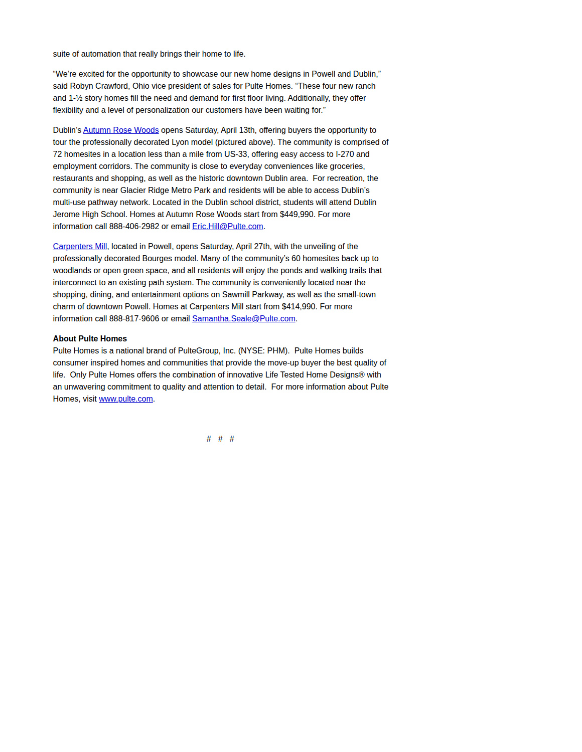suite of automation that really brings their home to life.
“We’re excited for the opportunity to showcase our new home designs in Powell and Dublin,” said Robyn Crawford, Ohio vice president of sales for Pulte Homes. “These four new ranch and 1-½ story homes fill the need and demand for first floor living. Additionally, they offer flexibility and a level of personalization our customers have been waiting for.”
Dublin’s Autumn Rose Woods opens Saturday, April 13th, offering buyers the opportunity to tour the professionally decorated Lyon model (pictured above). The community is comprised of 72 homesites in a location less than a mile from US-33, offering easy access to I-270 and employment corridors. The community is close to everyday conveniences like groceries, restaurants and shopping, as well as the historic downtown Dublin area. For recreation, the community is near Glacier Ridge Metro Park and residents will be able to access Dublin’s multi-use pathway network. Located in the Dublin school district, students will attend Dublin Jerome High School. Homes at Autumn Rose Woods start from $449,990. For more information call 888-406-2982 or email Eric.Hill@Pulte.com.
Carpenters Mill, located in Powell, opens Saturday, April 27th, with the unveiling of the professionally decorated Bourges model. Many of the community’s 60 homesites back up to woodlands or open green space, and all residents will enjoy the ponds and walking trails that interconnect to an existing path system. The community is conveniently located near the shopping, dining, and entertainment options on Sawmill Parkway, as well as the small-town charm of downtown Powell. Homes at Carpenters Mill start from $414,990. For more information call 888-817-9606 or email Samantha.Seale@Pulte.com.
About Pulte Homes
Pulte Homes is a national brand of PulteGroup, Inc. (NYSE: PHM). Pulte Homes builds consumer inspired homes and communities that provide the move-up buyer the best quality of life. Only Pulte Homes offers the combination of innovative Life Tested Home Designs® with an unwavering commitment to quality and attention to detail. For more information about Pulte Homes, visit www.pulte.com.
# # #